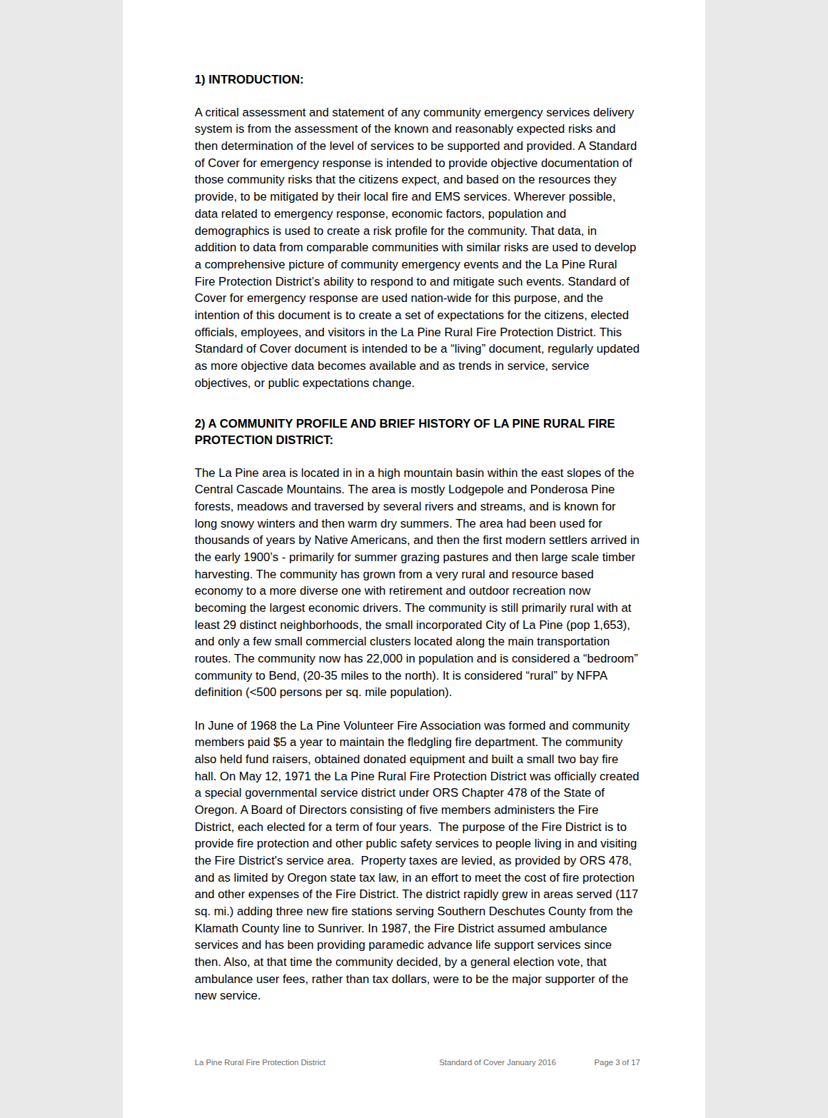1) INTRODUCTION:
A critical assessment and statement of any community emergency services delivery system is from the assessment of the known and reasonably expected risks and then determination of the level of services to be supported and provided. A Standard of Cover for emergency response is intended to provide objective documentation of those community risks that the citizens expect, and based on the resources they provide, to be mitigated by their local fire and EMS services. Wherever possible, data related to emergency response, economic factors, population and demographics is used to create a risk profile for the community. That data, in addition to data from comparable communities with similar risks are used to develop a comprehensive picture of community emergency events and the La Pine Rural Fire Protection District’s ability to respond to and mitigate such events. Standard of Cover for emergency response are used nation-wide for this purpose, and the intention of this document is to create a set of expectations for the citizens, elected officials, employees, and visitors in the La Pine Rural Fire Protection District. This Standard of Cover document is intended to be a “living” document, regularly updated as more objective data becomes available and as trends in service, service objectives, or public expectations change.
2) A COMMUNITY PROFILE AND BRIEF HISTORY OF LA PINE RURAL FIRE PROTECTION DISTRICT:
The La Pine area is located in in a high mountain basin within the east slopes of the Central Cascade Mountains. The area is mostly Lodgepole and Ponderosa Pine forests, meadows and traversed by several rivers and streams, and is known for long snowy winters and then warm dry summers. The area had been used for thousands of years by Native Americans, and then the first modern settlers arrived in the early 1900’s - primarily for summer grazing pastures and then large scale timber harvesting. The community has grown from a very rural and resource based economy to a more diverse one with retirement and outdoor recreation now becoming the largest economic drivers. The community is still primarily rural with at least 29 distinct neighborhoods, the small incorporated City of La Pine (pop 1,653), and only a few small commercial clusters located along the main transportation routes. The community now has 22,000 in population and is considered a “bedroom” community to Bend, (20-35 miles to the north). It is considered “rural” by NFPA definition (<500 persons per sq. mile population).
In June of 1968 the La Pine Volunteer Fire Association was formed and community members paid $5 a year to maintain the fledgling fire department. The community also held fund raisers, obtained donated equipment and built a small two bay fire hall. On May 12, 1971 the La Pine Rural Fire Protection District was officially created a special governmental service district under ORS Chapter 478 of the State of Oregon. A Board of Directors consisting of five members administers the Fire District, each elected for a term of four years. The purpose of the Fire District is to provide fire protection and other public safety services to people living in and visiting the Fire District's service area. Property taxes are levied, as provided by ORS 478, and as limited by Oregon state tax law, in an effort to meet the cost of fire protection and other expenses of the Fire District. The district rapidly grew in areas served (117 sq. mi.) adding three new fire stations serving Southern Deschutes County from the Klamath County line to Sunriver. In 1987, the Fire District assumed ambulance services and has been providing paramedic advance life support services since then. Also, at that time the community decided, by a general election vote, that ambulance user fees, rather than tax dollars, were to be the major supporter of the new service.
La Pine Rural Fire Protection District Standard of Cover January 2016 Page 3 of 17